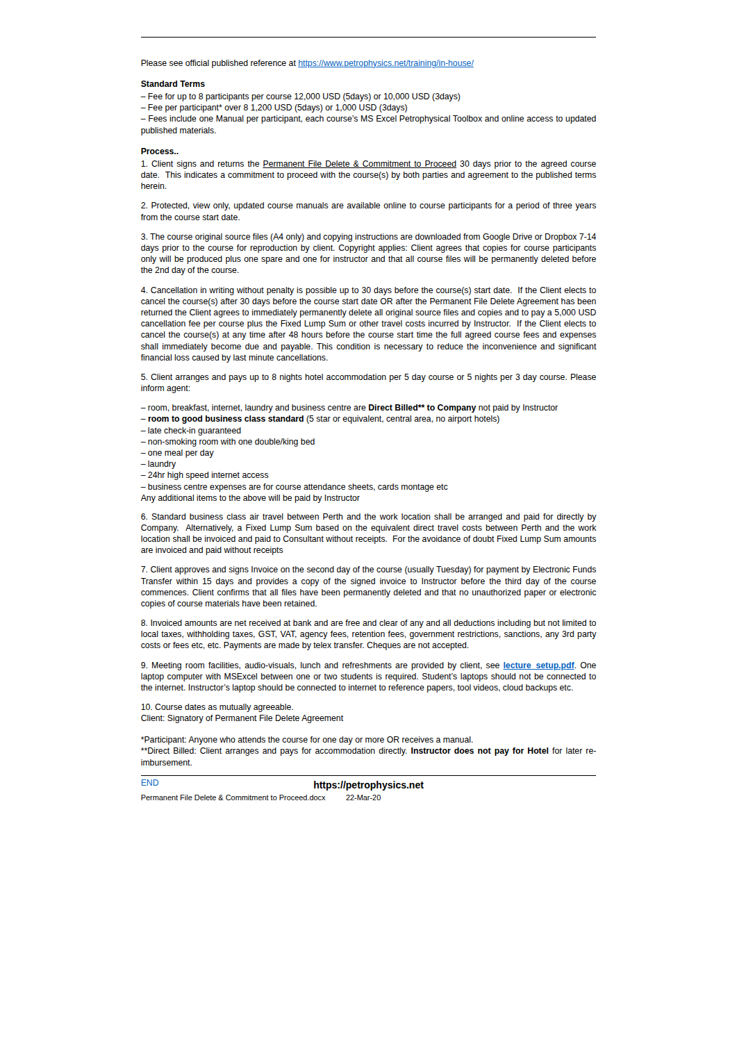Please see official published reference at https://www.petrophysics.net/training/in-house/
Standard Terms
– Fee for up to 8 participants per course 12,000 USD (5days) or 10,000 USD (3days)
– Fee per participant* over 8 1,200 USD (5days) or 1,000 USD (3days)
– Fees include one Manual per participant, each course’s MS Excel Petrophysical Toolbox and online access to updated published materials.
Process..
1. Client signs and returns the Permanent File Delete & Commitment to Proceed 30 days prior to the agreed course date. This indicates a commitment to proceed with the course(s) by both parties and agreement to the published terms herein.
2. Protected, view only, updated course manuals are available online to course participants for a period of three years from the course start date.
3. The course original source files (A4 only) and copying instructions are downloaded from Google Drive or Dropbox 7-14 days prior to the course for reproduction by client. Copyright applies: Client agrees that copies for course participants only will be produced plus one spare and one for instructor and that all course files will be permanently deleted before the 2nd day of the course.
4. Cancellation in writing without penalty is possible up to 30 days before the course(s) start date. If the Client elects to cancel the course(s) after 30 days before the course start date OR after the Permanent File Delete Agreement has been returned the Client agrees to immediately permanently delete all original source files and copies and to pay a 5,000 USD cancellation fee per course plus the Fixed Lump Sum or other travel costs incurred by Instructor. If the Client elects to cancel the course(s) at any time after 48 hours before the course start time the full agreed course fees and expenses shall immediately become due and payable. This condition is necessary to reduce the inconvenience and significant financial loss caused by last minute cancellations.
5. Client arranges and pays up to 8 nights hotel accommodation per 5 day course or 5 nights per 3 day course. Please inform agent:
– room, breakfast, internet, laundry and business centre are Direct Billed** to Company not paid by Instructor
– room to good business class standard (5 star or equivalent, central area, no airport hotels)
– late check-in guaranteed
– non-smoking room with one double/king bed
– one meal per day
– laundry
– 24hr high speed internet access
– business centre expenses are for course attendance sheets, cards montage etc
Any additional items to the above will be paid by Instructor
6. Standard business class air travel between Perth and the work location shall be arranged and paid for directly by Company. Alternatively, a Fixed Lump Sum based on the equivalent direct travel costs between Perth and the work location shall be invoiced and paid to Consultant without receipts. For the avoidance of doubt Fixed Lump Sum amounts are invoiced and paid without receipts
7. Client approves and signs Invoice on the second day of the course (usually Tuesday) for payment by Electronic Funds Transfer within 15 days and provides a copy of the signed invoice to Instructor before the third day of the course commences. Client confirms that all files have been permanently deleted and that no unauthorized paper or electronic copies of course materials have been retained.
8. Invoiced amounts are net received at bank and are free and clear of any and all deductions including but not limited to local taxes, withholding taxes, GST, VAT, agency fees, retention fees, government restrictions, sanctions, any 3rd party costs or fees etc, etc. Payments are made by telex transfer. Cheques are not accepted.
9. Meeting room facilities, audio-visuals, lunch and refreshments are provided by client, see lecture_setup.pdf. One laptop computer with MSExcel between one or two students is required. Student’s laptops should not be connected to the internet. Instructor’s laptop should be connected to internet to reference papers, tool videos, cloud backups etc.
10. Course dates as mutually agreeable.
Client: Signatory of Permanent File Delete Agreement
*Participant: Anyone who attends the course for one day or more OR receives a manual.
**Direct Billed: Client arranges and pays for accommodation directly. Instructor does not pay for Hotel for later re-imbursement.
END
https://petrophysics.net
Permanent File Delete & Commitment to Proceed.docx 22-Mar-20